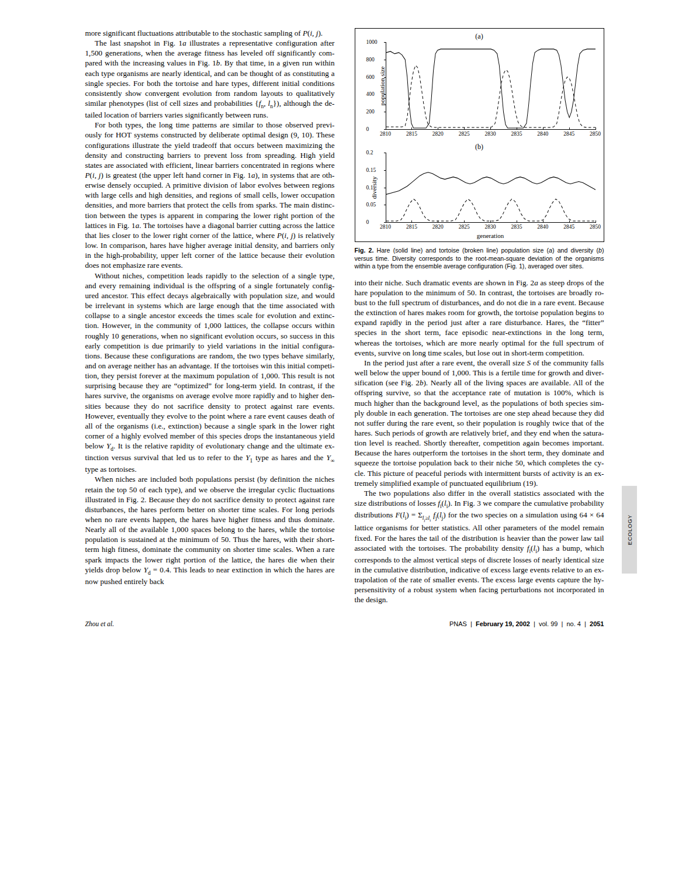more significant fluctuations attributable to the stochastic sampling of P(i, j).
The last snapshot in Fig. 1a illustrates a representative configuration after 1,500 generations, when the average fitness has leveled off significantly compared with the increasing values in Fig. 1b. By that time, in a given run within each type organisms are nearly identical, and can be thought of as constituting a single species. For both the tortoise and hare types, different initial conditions consistently show convergent evolution from random layouts to qualitatively similar phenotypes (list of cell sizes and probabilities {fn, ln}), although the detailed location of barriers varies significantly between runs.
For both types, the long time patterns are similar to those observed previously for HOT systems constructed by deliberate optimal design (9, 10). These configurations illustrate the yield tradeoff that occurs between maximizing the density and constructing barriers to prevent loss from spreading. High yield states are associated with efficient, linear barriers concentrated in regions where P(i, j) is greatest (the upper left hand corner in Fig. 1a), in systems that are otherwise densely occupied. A primitive division of labor evolves between regions with large cells and high densities, and regions of small cells, lower occupation densities, and more barriers that protect the cells from sparks. The main distinction between the types is apparent in comparing the lower right portion of the lattices in Fig. 1a. The tortoises have a diagonal barrier cutting across the lattice that lies closer to the lower right corner of the lattice, where P(i, j) is relatively low. In comparison, hares have higher average initial density, and barriers only in the high-probability, upper left corner of the lattice because their evolution does not emphasize rare events.
Without niches, competition leads rapidly to the selection of a single type, and every remaining individual is the offspring of a single fortunately configured ancestor. This effect decays algebraically with population size, and would be irrelevant in systems which are large enough that the time associated with collapse to a single ancestor exceeds the times scale for evolution and extinction. However, in the community of 1,000 lattices, the collapse occurs within roughly 10 generations, when no significant evolution occurs, so success in this early competition is due primarily to yield variations in the initial configurations. Because these configurations are random, the two types behave similarly, and on average neither has an advantage. If the tortoises win this initial competition, they persist forever at the maximum population of 1,000. This result is not surprising because they are “optimized” for long-term yield. In contrast, if the hares survive, the organisms on average evolve more rapidly and to higher densities because they do not sacrifice density to protect against rare events. However, eventually they evolve to the point where a rare event causes death of all of the organisms (i.e., extinction) because a single spark in the lower right corner of a highly evolved member of this species drops the instantaneous yield below Yd. It is the relative rapidity of evolutionary change and the ultimate extinction versus survival that led us to refer to the Y1 type as hares and the Y∞ type as tortoises.
When niches are included both populations persist (by definition the niches retain the top 50 of each type), and we observe the irregular cyclic fluctuations illustrated in Fig. 2. Because they do not sacrifice density to protect against rare disturbances, the hares perform better on shorter time scales. For long periods when no rare events happen, the hares have higher fitness and thus dominate. Nearly all of the available 1,000 spaces belong to the hares, while the tortoise population is sustained at the minimum of 50. Thus the hares, with their short-term high fitness, dominate the community on shorter time scales. When a rare spark impacts the lower right portion of the lattice, the hares die when their yields drop below Yd = 0.4. This leads to near extinction in which the hares are now pushed entirely back
(a)
population size
1000
800
600
400
200
0
2810
2815
2820
2825
2830
2835
2840
2845
2850
(b)
diversity
0.2
0.15
0.1
0.05
0
2810
2815
2820
2825
2830
2835
2840
2845
2850
generation
Fig. 2. Hare (solid line) and tortoise (broken line) population size (a) and diversity (b) versus time. Diversity corresponds to the root-mean-square deviation of the organisms within a type from the ensemble average configuration (Fig. 1), averaged over sites.
into their niche. Such dramatic events are shown in Fig. 2a as steep drops of the hare population to the minimum of 50. In contrast, the tortoises are broadly robust to the full spectrum of disturbances, and do not die in a rare event. Because the extinction of hares makes room for growth, the tortoise population begins to expand rapidly in the period just after a rare disturbance. Hares, the “fitter” species in the short term, face episodic near-extinctions in the long term, whereas the tortoises, which are more nearly optimal for the full spectrum of events, survive on long time scales, but lose out in short-term competition.
In the period just after a rare event, the overall size S of the community falls well below the upper bound of 1,000. This is a fertile time for growth and diversification (see Fig. 2b). Nearly all of the living spaces are available. All of the offspring survive, so that the acceptance rate of mutation is 100%, which is much higher than the background level, as the populations of both species simply double in each generation. The tortoises are one step ahead because they did not suffer during the rare event, so their population is roughly twice that of the hares. Such periods of growth are relatively brief, and they end when the saturation level is reached. Shortly thereafter, competition again becomes important. Because the hares outperform the tortoises in the short term, they dominate and squeeze the tortoise population back to their niche 50, which completes the cycle. This picture of peaceful periods with intermittent bursts of activity is an extremely simplified example of punctuated equilibrium (19).
The two populations also differ in the overall statistics associated with the size distributions of losses fi(li). In Fig. 3 we compare the cumulative probability distributions F(li) = Σlj≥li fj(lj) for the two species on a simulation using 64 × 64 lattice organisms for better statistics. All other parameters of the model remain fixed. For the hares the tail of the distribution is heavier than the power law tail associated with the tortoises. The probability density fi(li) has a bump, which corresponds to the almost vertical steps of discrete losses of nearly identical size in the cumulative distribution, indicative of excess large events relative to an extrapolation of the rate of smaller events. The excess large events capture the hypersensitivity of a robust system when facing perturbations not incorporated in the design.
ECOLOGY
Zhou et al.
PNAS | February 19, 2002 | vol. 99 | no. 4 | 2051